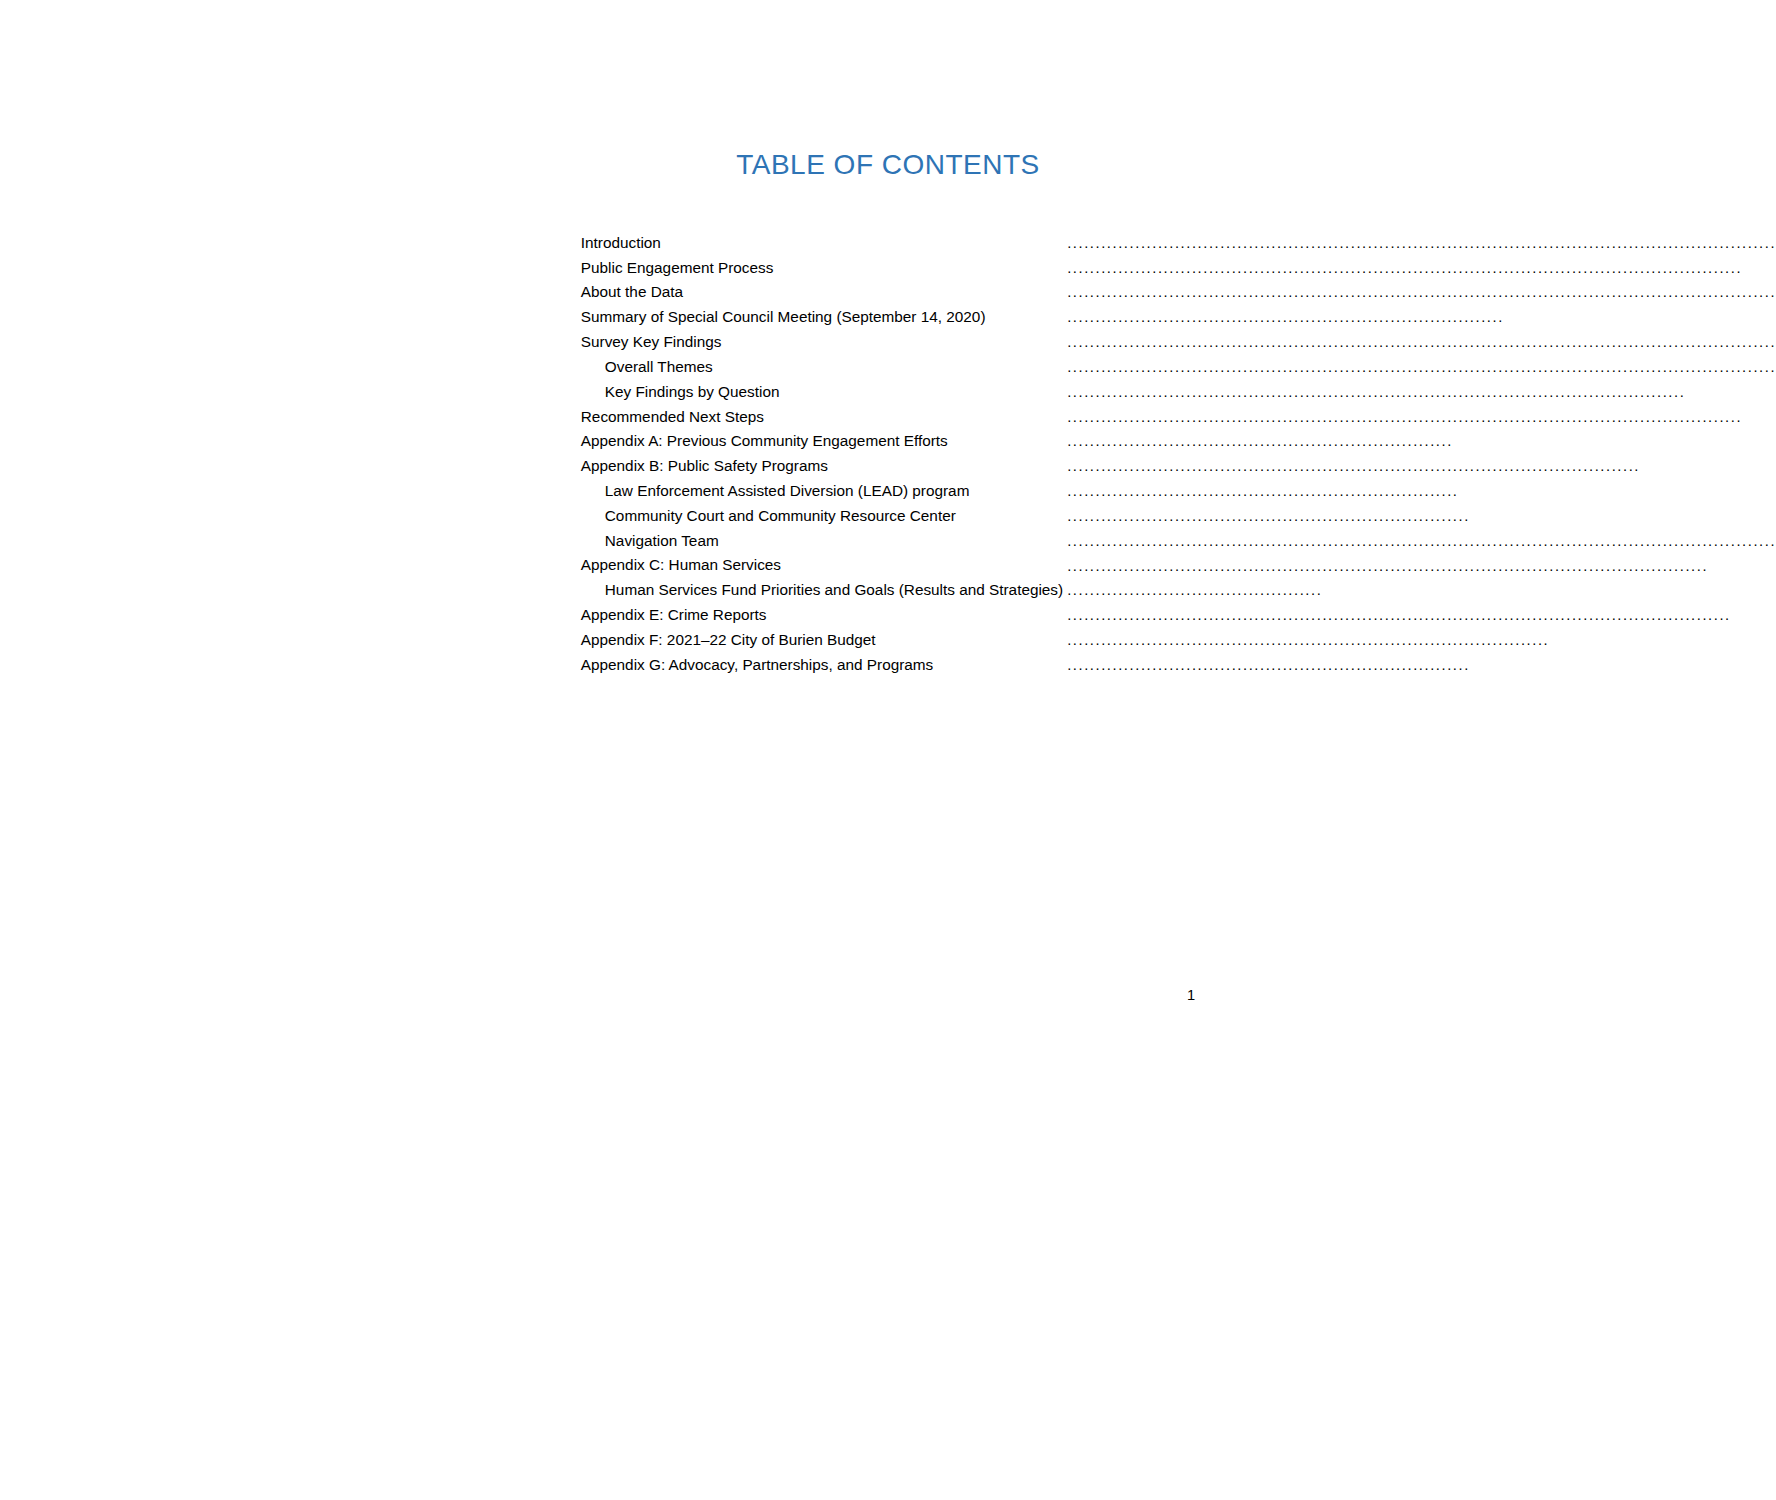TABLE OF CONTENTS
| Introduction | ........................................................................................................................................... | 2 |
| Public Engagement Process | ....................................................................................................................... | 2 |
| About the Data | ....................................................................................................................................... | 3 |
| Summary of Special Council Meeting (September 14, 2020) | ............................................................................. | 3 |
| Survey Key Findings | ................................................................................................................................ | 4 |
| Overall Themes | ................................................................................................................................. | 4 |
| Key Findings by Question | ............................................................................................................. | 9 |
| Recommended Next Steps | ....................................................................................................................... | 17 |
| Appendix A: Previous Community Engagement Efforts | .................................................................... | 18 |
| Appendix B: Public Safety Programs | ..................................................................................................... | 18 |
| Law Enforcement Assisted Diversion (LEAD) program | ..................................................................... | 18 |
| Community Court and Community Resource Center | ....................................................................... | 19 |
| Navigation Team | ............................................................................................................................... | 19 |
| Appendix C: Human Services | ................................................................................................................. | 20 |
| Human Services Fund Priorities and Goals (Results and Strategies) | ............................................. | 20 |
| Appendix E: Crime Reports | ..................................................................................................................... | 21 |
| Appendix F: 2021–22 City of Burien Budget | ..................................................................................... | 21 |
| Appendix G: Advocacy, Partnerships, and Programs | ....................................................................... | 21 |
1